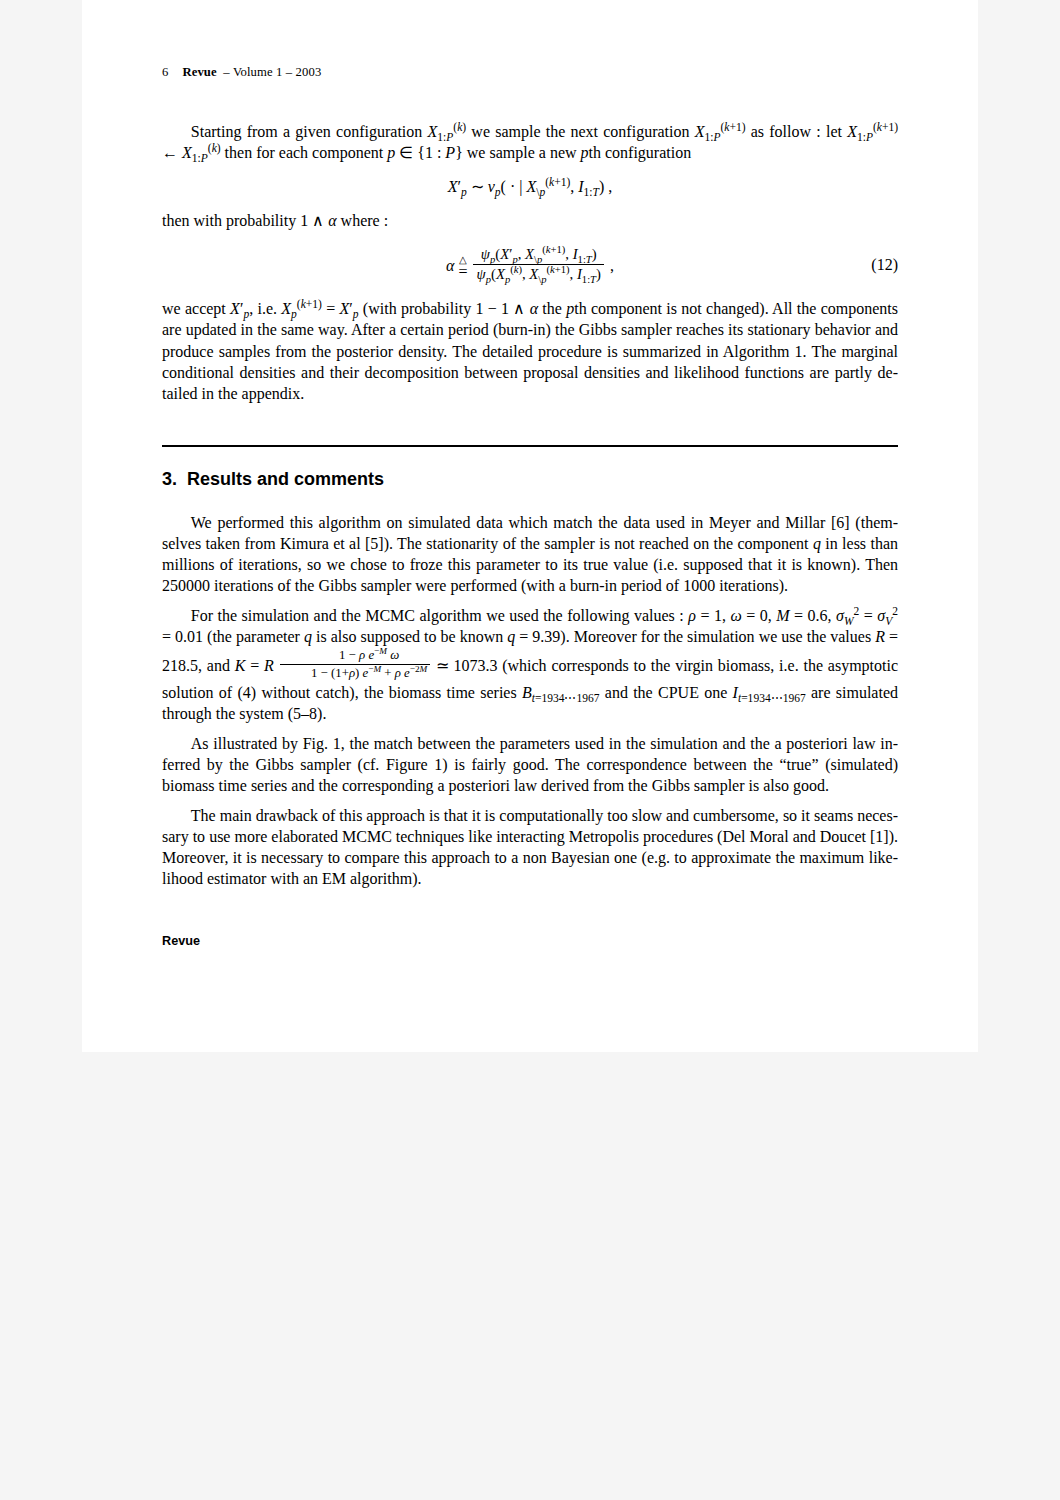6 Revue – Volume 1 – 2003
Starting from a given configuration X1:P(k) we sample the next configuration X1:P(k+1) as follow : let X1:P(k+1) ← X1:P(k) then for each component p ∈ {1 : P} we sample a new pth configuration
X′p ∼ νp( · | X\p(k+1), I1:T) ,
then with probability 1 ∧ α where :
α △= ψp(X′p, X\p(k+1), I1:T) ψp(Xp(k), X\p(k+1), I1:T) , (12)
we accept X′p, i.e. Xp(k+1) = X′p (with probability 1 − 1 ∧ α the pth component is not changed). All the components are updated in the same way. After a certain period (burn-in) the Gibbs sampler reaches its stationary behavior and produce samples from the posterior density. The detailed procedure is summarized in Algorithm 1. The marginal conditional densities and their decomposition between proposal densities and likelihood functions are partly detailed in the appendix.
3. Results and comments
We performed this algorithm on simulated data which match the data used in Meyer and Millar [6] (themselves taken from Kimura et al [5]). The stationarity of the sampler is not reached on the component q in less than millions of iterations, so we chose to froze this parameter to its true value (i.e. supposed that it is known). Then 250000 iterations of the Gibbs sampler were performed (with a burn-in period of 1000 iterations).
For the simulation and the MCMC algorithm we used the following values : ρ = 1, ω = 0, M = 0.6, σW2 = σV2 = 0.01 (the parameter q is also supposed to be known q = 9.39). Moreover for the simulation we use the values R = 218.5, and K = R 1 − ρ e−M ω 1 − (1+ρ) e−M + ρ e−2M ≃ 1073.3 (which corresponds to the virgin biomass, i.e. the asymptotic solution of (4) without catch), the biomass time series Bt=1934⋯1967 and the CPUE one It=1934⋯1967 are simulated through the system (5–8).
As illustrated by Fig. 1, the match between the parameters used in the simulation and the a posteriori law inferred by the Gibbs sampler (cf. Figure 1) is fairly good. The correspondence between the “true” (simulated) biomass time series and the corresponding a posteriori law derived from the Gibbs sampler is also good.
The main drawback of this approach is that it is computationally too slow and cumbersome, so it seams necessary to use more elaborated MCMC techniques like interacting Metropolis procedures (Del Moral and Doucet [1]). Moreover, it is necessary to compare this approach to a non Bayesian one (e.g. to approximate the maximum likelihood estimator with an EM algorithm).
Revue